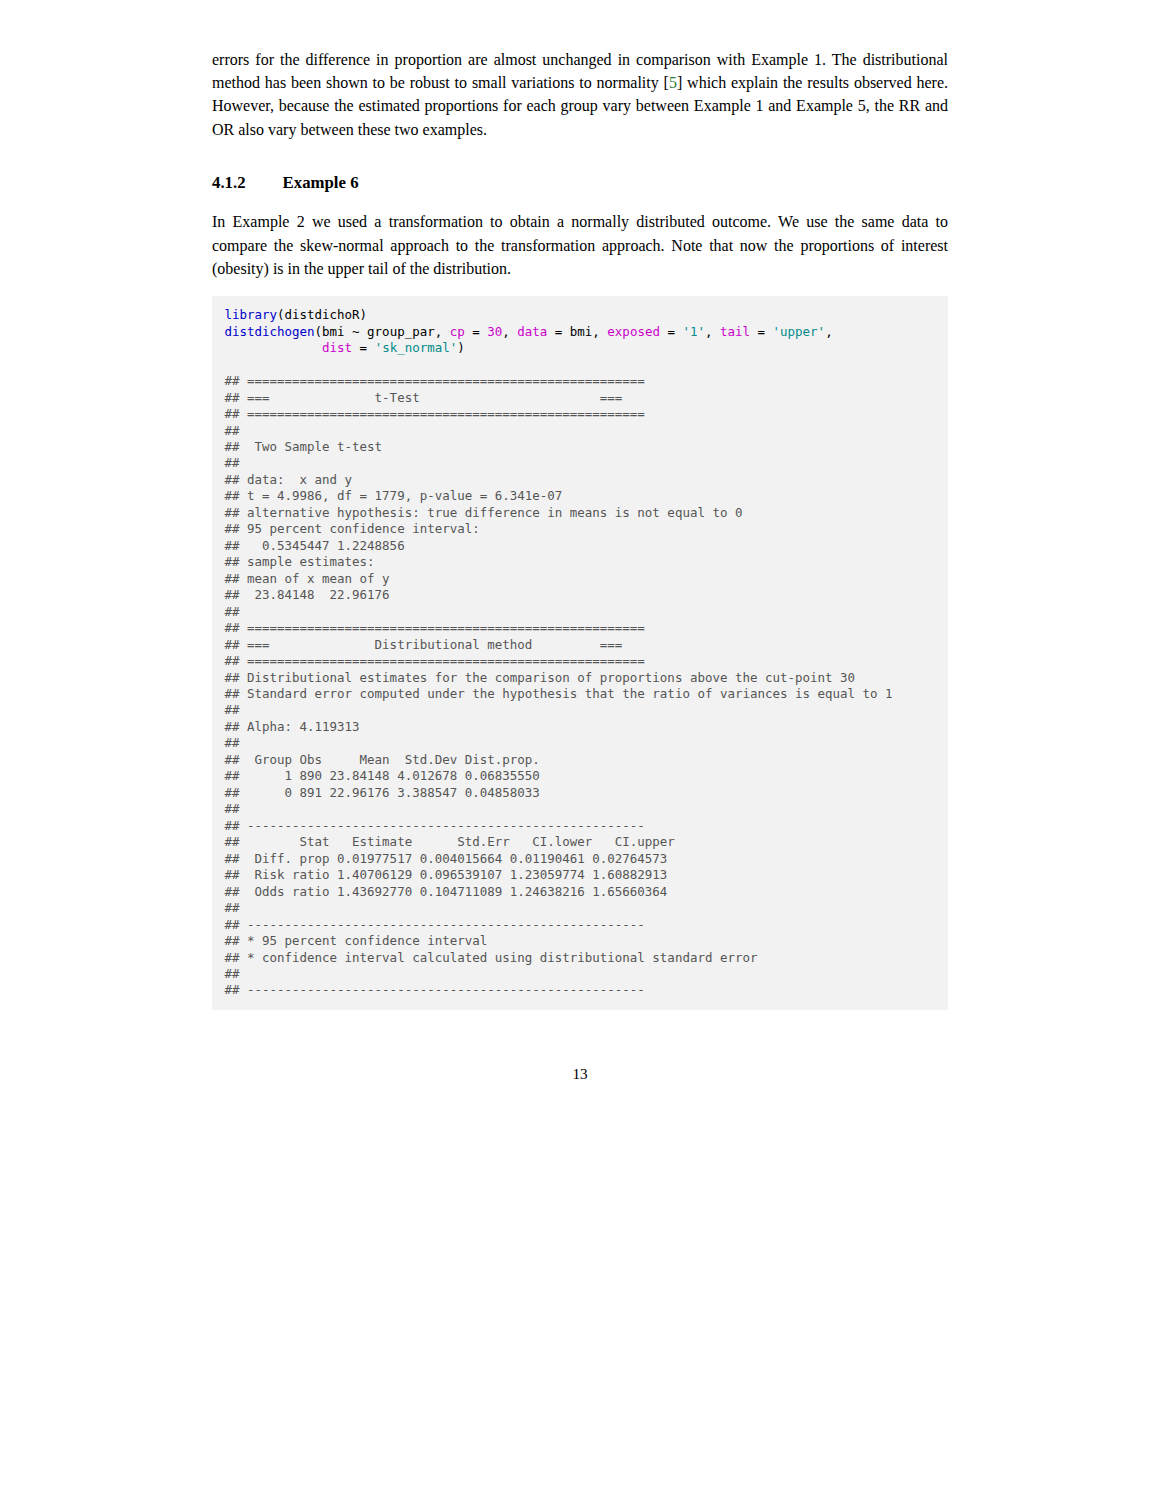errors for the difference in proportion are almost unchanged in comparison with Example 1. The distributional method has been shown to be robust to small variations to normality [5] which explain the results observed here. However, because the estimated proportions for each group vary between Example 1 and Example 5, the RR and OR also vary between these two examples.
4.1.2 Example 6
In Example 2 we used a transformation to obtain a normally distributed outcome. We use the same data to compare the skew-normal approach to the transformation approach. Note that now the proportions of interest (obesity) is in the upper tail of the distribution.
library(distdichoR)
distdichogen(bmi ~ group_par, cp = 30, data = bmi, exposed = '1', tail = 'upper',
             dist = 'sk_normal')

## =====================================================
## ===              t-Test                        ===
## =====================================================
##
##  Two Sample t-test
##
## data:  x and y
## t = 4.9986, df = 1779, p-value = 6.341e-07
## alternative hypothesis: true difference in means is not equal to 0
## 95 percent confidence interval:
##   0.5345447 1.2248856
## sample estimates:
## mean of x mean of y
##  23.84148  22.96176
##
## =====================================================
## ===              Distributional method         ===
## =====================================================
## Distributional estimates for the comparison of proportions above the cut-point 30
## Standard error computed under the hypothesis that the ratio of variances is equal to 1
##
## Alpha: 4.119313
##
##  Group Obs     Mean  Std.Dev Dist.prop.
##      1 890 23.84148 4.012678 0.06835550
##      0 891 22.96176 3.388547 0.04858033
##
## -----------------------------------------------------
##        Stat   Estimate      Std.Err   CI.lower   CI.upper
##  Diff. prop 0.01977517 0.004015664 0.01190461 0.02764573
##  Risk ratio 1.40706129 0.096539107 1.23059774 1.60882913
##  Odds ratio 1.43692770 0.104711089 1.24638216 1.65660364
##
## -----------------------------------------------------
## * 95 percent confidence interval
## * confidence interval calculated using distributional standard error
##
## -----------------------------------------------------
13